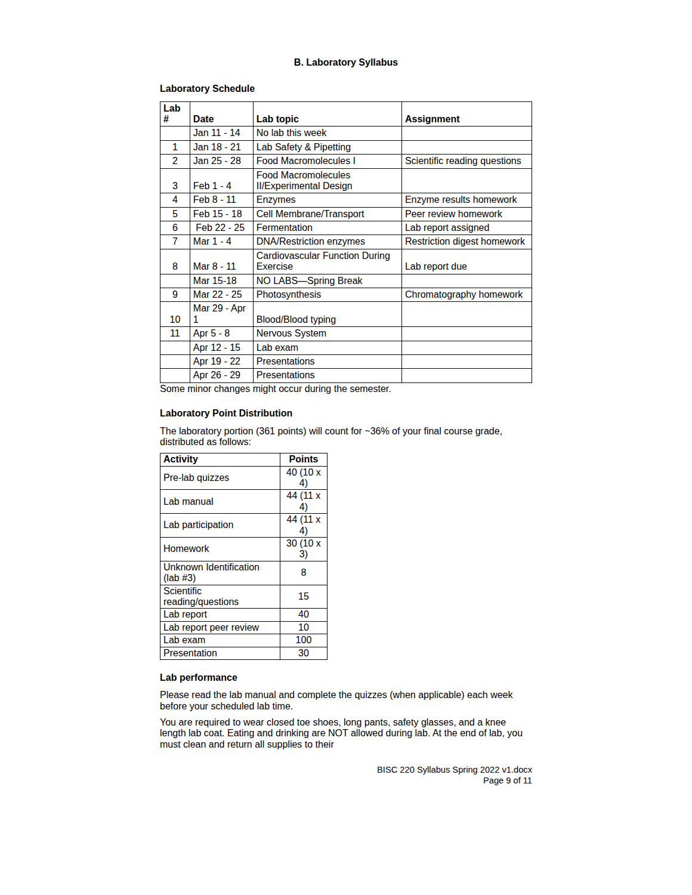B. Laboratory Syllabus
Laboratory Schedule
| Lab # | Date | Lab topic | Assignment |
| --- | --- | --- | --- |
| | Jan 11 - 14 | No lab this week | |
| 1 | Jan 18 - 21 | Lab Safety & Pipetting | |
| 2 | Jan 25 - 28 | Food Macromolecules I | Scientific reading questions |
| 3 | Feb 1 - 4 | Food Macromolecules II/Experimental Design | |
| 4 | Feb 8 - 11 | Enzymes | Enzyme results homework |
| 5 | Feb 15 - 18 | Cell Membrane/Transport | Peer review homework |
| 6 | Feb 22 - 25 | Fermentation | Lab report assigned |
| 7 | Mar 1 - 4 | DNA/Restriction enzymes | Restriction digest homework |
| 8 | Mar 8 - 11 | Cardiovascular Function During Exercise | Lab report due |
| | Mar 15-18 | NO LABS—Spring Break | |
| 9 | Mar 22 - 25 | Photosynthesis | Chromatography homework |
| 10 | Mar 29 - Apr 1 | Blood/Blood typing | |
| 11 | Apr 5 - 8 | Nervous System | |
| | Apr 12 - 15 | Lab exam | |
| | Apr 19 - 22 | Presentations | |
| | Apr 26 - 29 | Presentations | |
Some minor changes might occur during the semester.
Laboratory Point Distribution
The laboratory portion (361 points) will count for ~36% of your final course grade, distributed as follows:
| Activity | Points |
| --- | --- |
| Pre-lab quizzes | 40 (10 x 4) |
| Lab manual | 44 (11 x 4) |
| Lab participation | 44 (11 x 4) |
| Homework | 30 (10 x 3) |
| Unknown Identification (lab #3) | 8 |
| Scientific reading/questions | 15 |
| Lab report | 40 |
| Lab report peer review | 10 |
| Lab exam | 100 |
| Presentation | 30 |
Lab performance
Please read the lab manual and complete the quizzes (when applicable) each week before your scheduled lab time.
You are required to wear closed toe shoes, long pants, safety glasses, and a knee length lab coat. Eating and drinking are NOT allowed during lab. At the end of lab, you must clean and return all supplies to their
BISC 220 Syllabus Spring 2022 v1.docx
Page 9 of 11